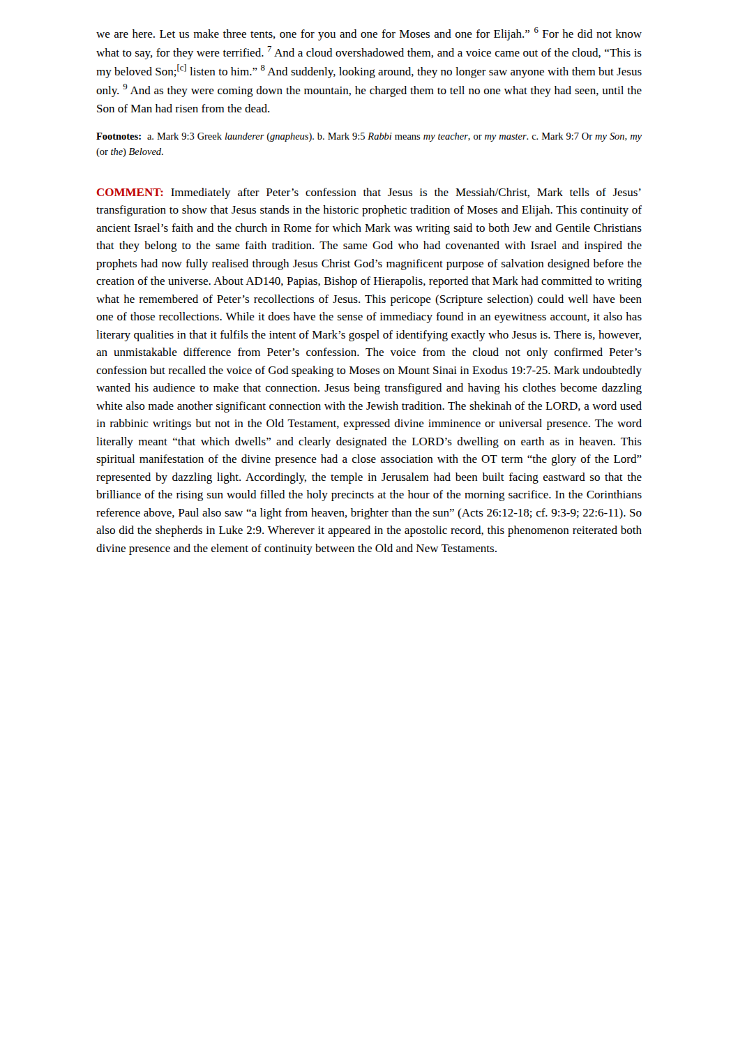we are here. Let us make three tents, one for you and one for Moses and one for Elijah.” 6 For he did not know what to say, for they were terrified. 7 And a cloud overshadowed them, and a voice came out of the cloud, “This is my beloved Son;[c] listen to him.” 8 And suddenly, looking around, they no longer saw anyone with them but Jesus only. 9 And as they were coming down the mountain, he charged them to tell no one what they had seen, until the Son of Man had risen from the dead.
Footnotes: a. Mark 9:3 Greek launderer (gnapheus). b. Mark 9:5 Rabbi means my teacher, or my master. c. Mark 9:7 Or my Son, my (or the) Beloved.
COMMENT: Immediately after Peter’s confession that Jesus is the Messiah/Christ, Mark tells of Jesus’ transfiguration to show that Jesus stands in the historic prophetic tradition of Moses and Elijah. This continuity of ancient Israel’s faith and the church in Rome for which Mark was writing said to both Jew and Gentile Christians that they belong to the same faith tradition. The same God who had covenanted with Israel and inspired the prophets had now fully realised through Jesus Christ God’s magnificent purpose of salvation designed before the creation of the universe. About AD140, Papias, Bishop of Hierapolis, reported that Mark had committed to writing what he remembered of Peter’s recollections of Jesus. This pericope (Scripture selection) could well have been one of those recollections. While it does have the sense of immediacy found in an eyewitness account, it also has literary qualities in that it fulfils the intent of Mark’s gospel of identifying exactly who Jesus is. There is, however, an unmistakable difference from Peter’s confession. The voice from the cloud not only confirmed Peter’s confession but recalled the voice of God speaking to Moses on Mount Sinai in Exodus 19:7-25. Mark undoubtedly wanted his audience to make that connection. Jesus being transfigured and having his clothes become dazzling white also made another significant connection with the Jewish tradition. The shekinah of the LORD, a word used in rabbinic writings but not in the Old Testament, expressed divine imminence or universal presence. The word literally meant “that which dwells” and clearly designated the LORD’s dwelling on earth as in heaven. This spiritual manifestation of the divine presence had a close association with the OT term “the glory of the Lord” represented by dazzling light. Accordingly, the temple in Jerusalem had been built facing eastward so that the brilliance of the rising sun would filled the holy precincts at the hour of the morning sacrifice. In the Corinthians reference above, Paul also saw “a light from heaven, brighter than the sun” (Acts 26:12-18; cf. 9:3-9; 22:6-11). So also did the shepherds in Luke 2:9. Wherever it appeared in the apostolic record, this phenomenon reiterated both divine presence and the element of continuity between the Old and New Testaments.